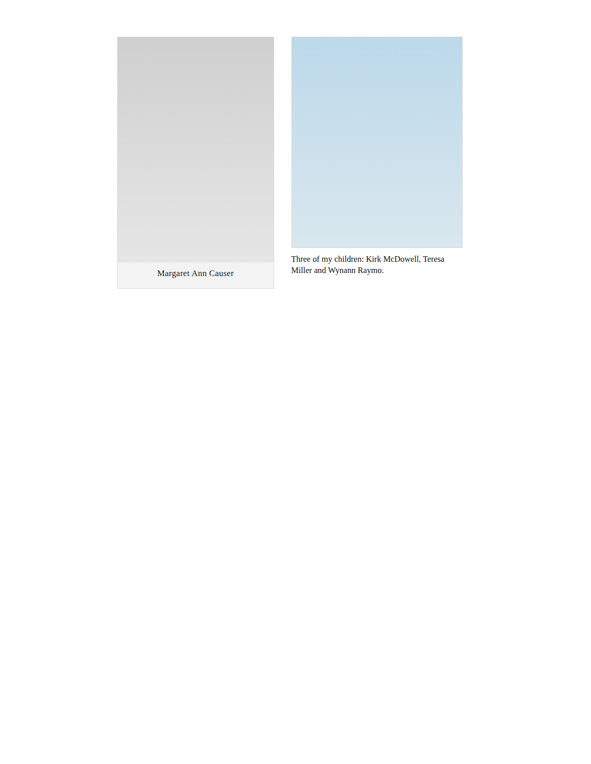Photographs
Margaret Ann Causer
Three of my children: Kirk McDowell, Teresa Miller and Wynann Raymo.